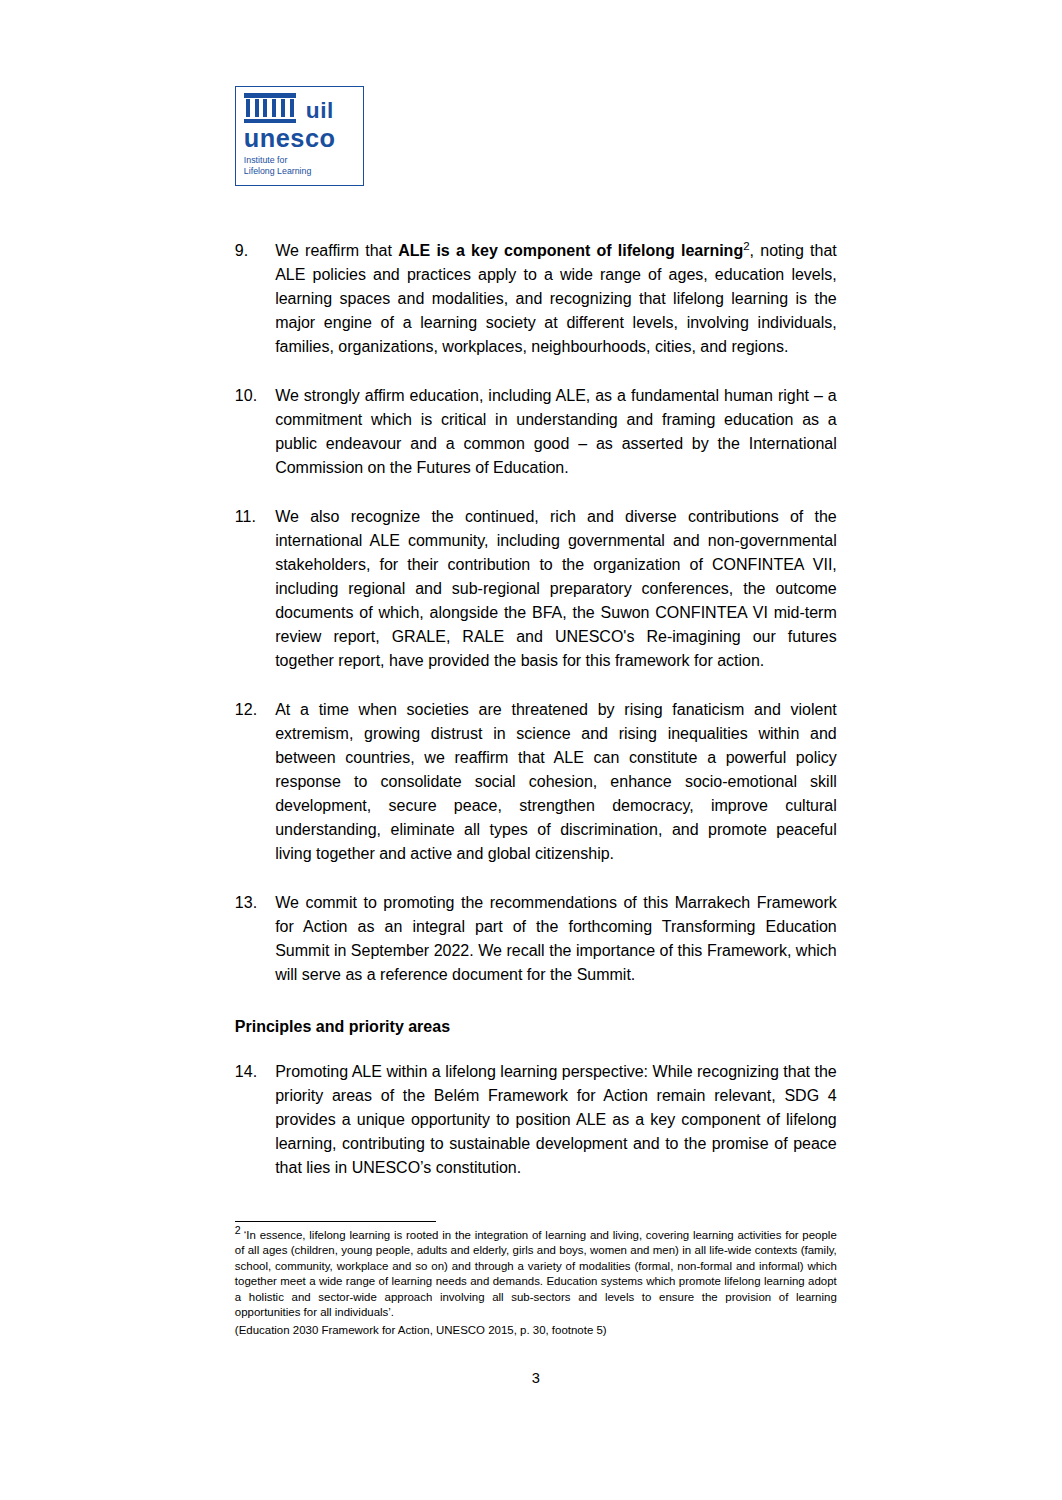uil
unesco
Institute for
Lifelong Learning
We reaffirm that ALE is a key component of lifelong learning2, noting that ALE policies and practices apply to a wide range of ages, education levels, learning spaces and modalities, and recognizing that lifelong learning is the major engine of a learning society at different levels, involving individuals, families, organizations, workplaces, neighbourhoods, cities, and regions.
We strongly affirm education, including ALE, as a fundamental human right – a commitment which is critical in understanding and framing education as a public endeavour and a common good – as asserted by the International Commission on the Futures of Education.
We also recognize the continued, rich and diverse contributions of the international ALE community, including governmental and non-governmental stakeholders, for their contribution to the organization of CONFINTEA VII, including regional and sub-regional preparatory conferences, the outcome documents of which, alongside the BFA, the Suwon CONFINTEA VI mid-term review report, GRALE, RALE and UNESCO's Re-imagining our futures together report, have provided the basis for this framework for action.
At a time when societies are threatened by rising fanaticism and violent extremism, growing distrust in science and rising inequalities within and between countries, we reaffirm that ALE can constitute a powerful policy response to consolidate social cohesion, enhance socio-emotional skill development, secure peace, strengthen democracy, improve cultural understanding, eliminate all types of discrimination, and promote peaceful living together and active and global citizenship.
We commit to promoting the recommendations of this Marrakech Framework for Action as an integral part of the forthcoming Transforming Education Summit in September 2022. We recall the importance of this Framework, which will serve as a reference document for the Summit.
Principles and priority areas
Promoting ALE within a lifelong learning perspective: While recognizing that the priority areas of the Belém Framework for Action remain relevant, SDG 4 provides a unique opportunity to position ALE as a key component of lifelong learning, contributing to sustainable development and to the promise of peace that lies in UNESCO’s constitution.
2‘In essence, lifelong learning is rooted in the integration of learning and living, covering learning activities for people of all ages (children, young people, adults and elderly, girls and boys, women and men) in all life-wide contexts (family, school, community, workplace and so on) and through a variety of modalities (formal, non-formal and informal) which together meet a wide range of learning needs and demands. Education systems which promote lifelong learning adopt a holistic and sector-wide approach involving all sub-sectors and levels to ensure the provision of learning opportunities for all individuals’. (Education 2030 Framework for Action, UNESCO 2015, p. 30, footnote 5)
3